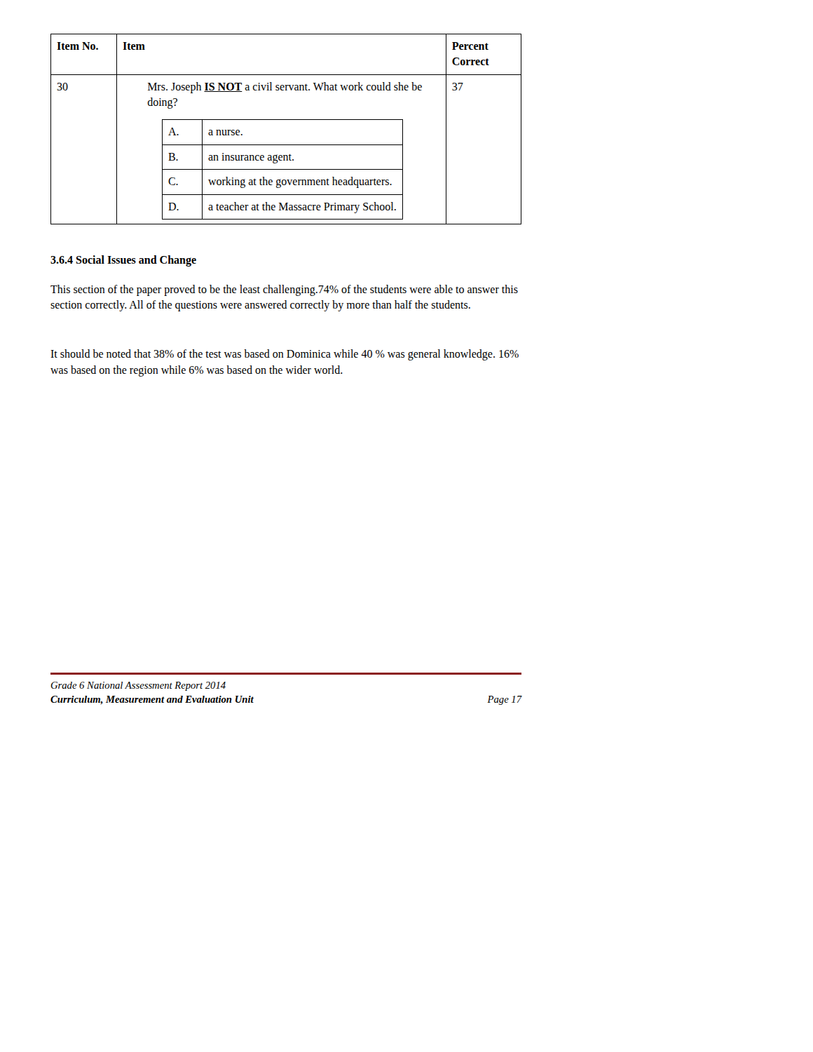| Item No. | Item | Percent Correct |
| --- | --- | --- |
| 30 | Mrs. Joseph IS NOT a civil servant. What work could she be doing? / A. / a nurse. / / B. / an insurance agent. / / C. / working at the government headquarters. / / D. / a teacher at the Massacre Primary School. / | 37 |
3.6.4 Social Issues and Change
This section of the paper proved to be the least challenging.74% of the students were able to answer this section correctly. All of the questions were answered correctly by more than half the students.
It should be noted that 38% of the test was based on Dominica while 40 % was general knowledge. 16% was based on the region while 6% was based on the wider world.
Grade 6 National Assessment Report 2014
Curriculum, Measurement and Evaluation Unit
Page 17